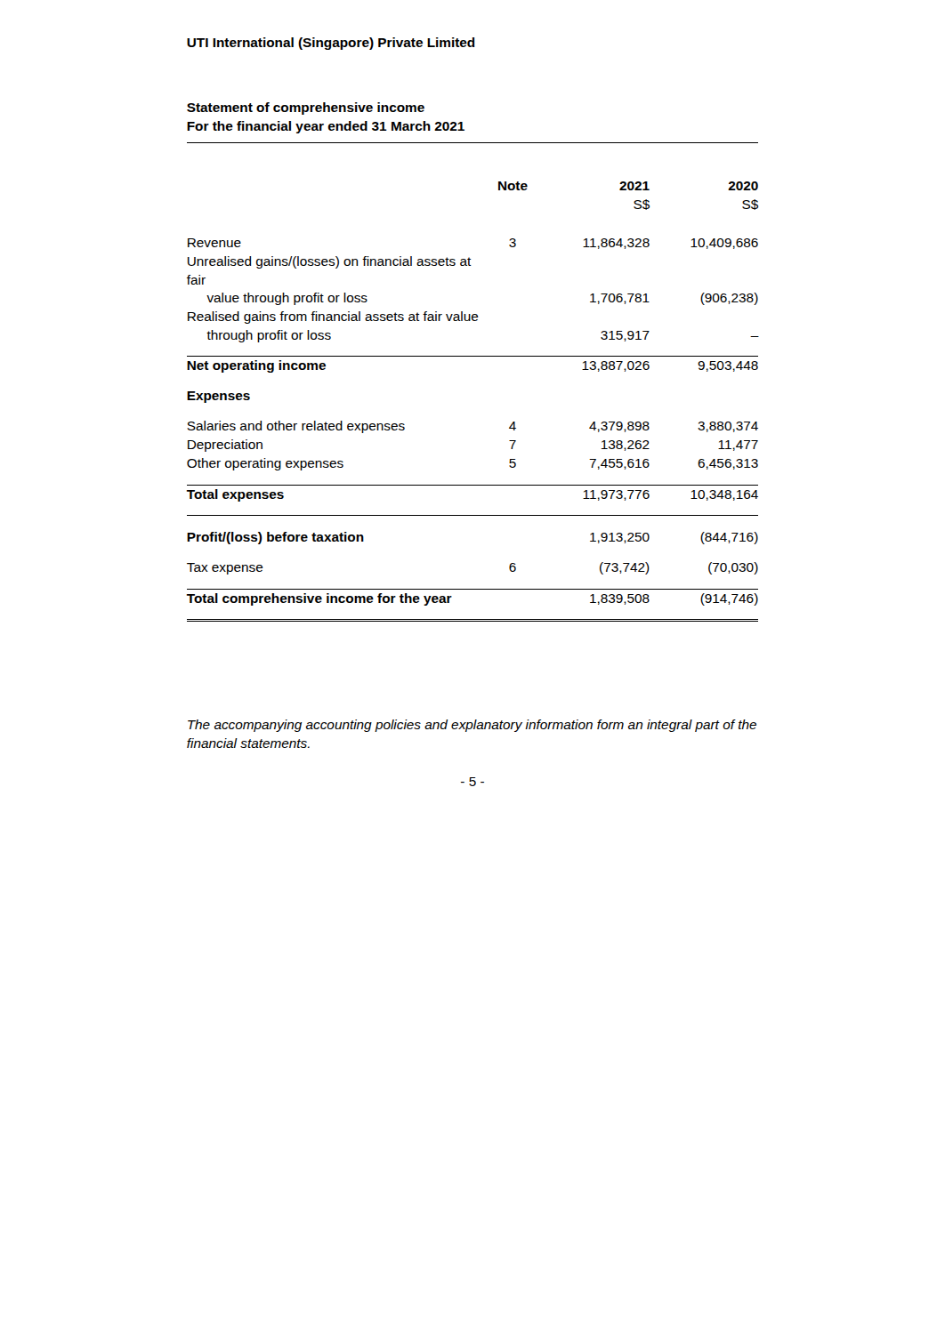UTI International (Singapore) Private Limited
Statement of comprehensive incomeFor the financial year ended 31 March 2021
| | Note | 2021 | 2020 |
| --- | --- | --- | --- |
| | | S$ | S$ |
| Revenue | 3 | 11,864,328 | 10,409,686 |
| Unrealised gains/(losses) on financial assets at fair value through profit or loss | | 1,706,781 | (906,238) |
| Realised gains from financial assets at fair value through profit or loss | | 315,917 | – |
| Net operating income | | 13,887,026 | 9,503,448 |
| Expenses | | | |
| Salaries and other related expenses | 4 | 4,379,898 | 3,880,374 |
| Depreciation | 7 | 138,262 | 11,477 |
| Other operating expenses | 5 | 7,455,616 | 6,456,313 |
| Total expenses | | 11,973,776 | 10,348,164 |
| Profit/(loss) before taxation | | 1,913,250 | (844,716) |
| Tax expense | 6 | (73,742) | (70,030) |
| Total comprehensive income for the year | | 1,839,508 | (914,746) |
The accompanying accounting policies and explanatory information form an integral part of the financial statements.
- 5 -